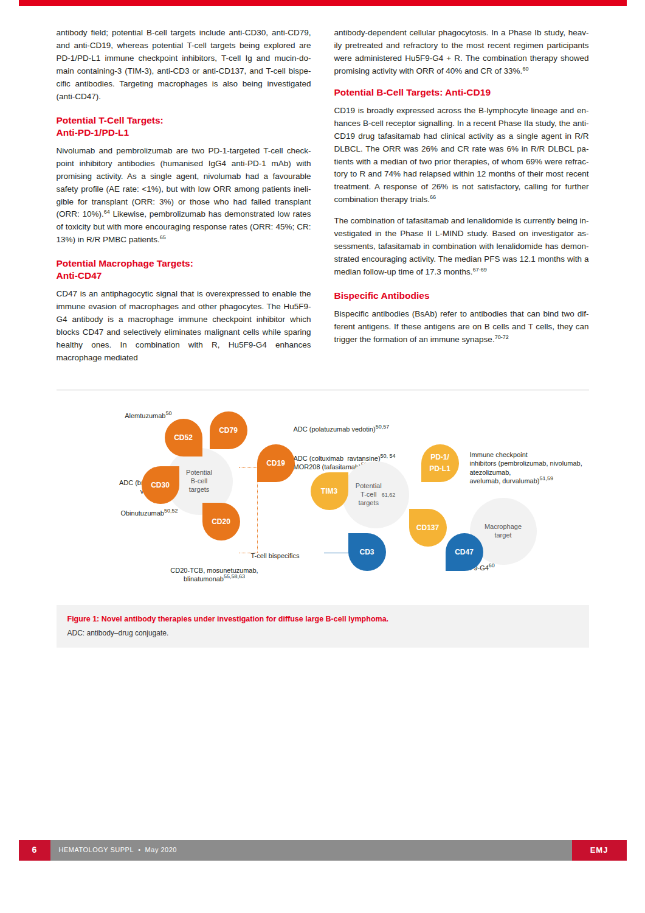antibody field; potential B-cell targets include anti-CD30, anti-CD79, and anti-CD19, whereas potential T-cell targets being explored are PD-1/PD-L1 immune checkpoint inhibitors, T-cell Ig and mucin-domain containing-3 (TIM-3), anti-CD3 or anti-CD137, and T-cell bispecific antibodies. Targeting macrophages is also being investigated (anti-CD47).
Potential T-Cell Targets:
Anti-PD-1/PD-L1
Nivolumab and pembrolizumab are two PD-1-targeted T-cell checkpoint inhibitory antibodies (humanised IgG4 anti-PD-1 mAb) with promising activity. As a single agent, nivolumab had a favourable safety profile (AE rate: <1%), but with low ORR among patients ineligible for transplant (ORR: 3%) or those who had failed transplant (ORR: 10%).64 Likewise, pembrolizumab has demonstrated low rates of toxicity but with more encouraging response rates (ORR: 45%; CR: 13%) in R/R PMBC patients.65
Potential Macrophage Targets:
Anti-CD47
CD47 is an antiphagocytic signal that is overexpressed to enable the immune evasion of macrophages and other phagocytes. The Hu5F9-G4 antibody is a macrophage immune checkpoint inhibitor which blocks CD47 and selectively eliminates malignant cells while sparing healthy ones. In combination with R, Hu5F9-G4 enhances macrophage mediated
antibody-dependent cellular phagocytosis. In a Phase Ib study, heavily pretreated and refractory to the most recent regimen participants were administered Hu5F9-G4 + R. The combination therapy showed promising activity with ORR of 40% and CR of 33%.60
Potential B-Cell Targets: Anti-CD19
CD19 is broadly expressed across the B-lymphocyte lineage and enhances B-cell receptor signalling. In a recent Phase IIa study, the anti-CD19 drug tafasitamab had clinical activity as a single agent in R/R DLBCL. The ORR was 26% and CR rate was 6% in R/R DLBCL patients with a median of two prior therapies, of whom 69% were refractory to R and 74% had relapsed within 12 months of their most recent treatment. A response of 26% is not satisfactory, calling for further combination therapy trials.66
The combination of tafasitamab and lenalidomide is currently being investigated in the Phase II L-MIND study. Based on investigator assessments, tafasitamab in combination with lenalidomide has demonstrated encouraging activity. The median PFS was 12.1 months with a median follow-up time of 17.3 months.67-69
Bispecific Antibodies
Bispecific antibodies (BsAb) refer to antibodies that can bind two different antigens. If these antigens are on B cells and T cells, they can trigger the formation of an immune synapse.70-72
Alemtuzumab50
ADC (brentuxiumab
vedotin)50,53
Obinutuzumab50,52
ADC (polatuzumab vedotin)50,57
ADC (coltuximab ravtansine)50, 54
MOR208 (tafasitamab)56
Immune checkpoint
inhibitors (pembrolizumab, nivolumab,
atezolizumab,
avelumab, durvalumab)51,59
T-cell bispecifics
CD20-TCB, mosunetuzumab,
blinatumonab55,58,63
Hu5F9-G460
Potential
B-cell
targets
Potential
T-cell
targets61,62
Macrophage
target
CD52
CD79
CD30
CD20
CD19
PD-1/
PD-L1
TIM3
CD137
CD3
CD47
Figure 1: Novel antibody therapies under investigation for diffuse large B-cell lymphoma.
ADC: antibody–drug conjugate.
6
HEMATOLOGY SUPPL • May 2020
EMJ